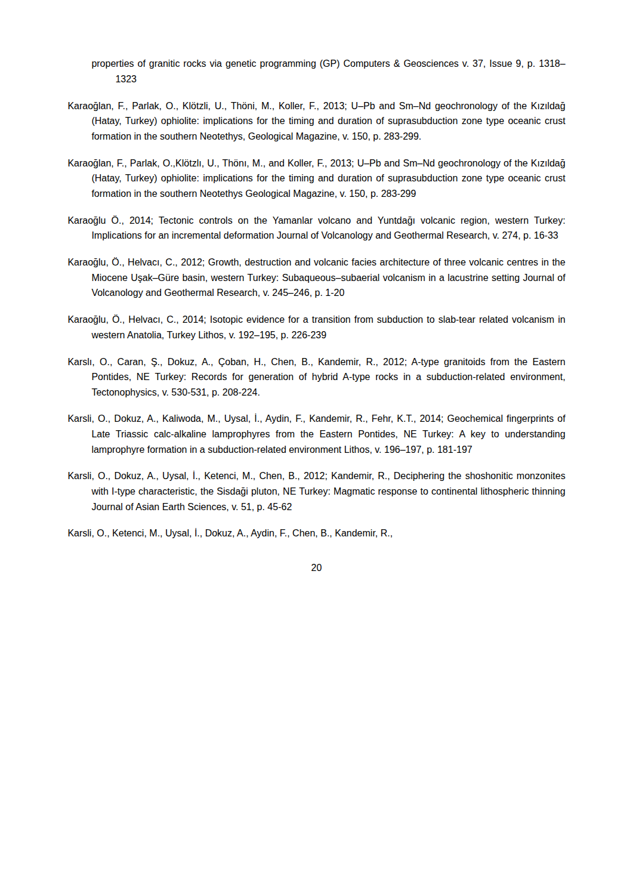properties of granitic rocks via genetic programming (GP) Computers & Geosciences v. 37, Issue 9, p. 1318–1323
Karaoğlan, F., Parlak, O., Klötzli, U., Thöni, M., Koller, F., 2013; U–Pb and Sm–Nd geochronology of the Kızıldağ (Hatay, Turkey) ophiolite: implications for the timing and duration of suprasubduction zone type oceanic crust formation in the southern Neotethys, Geological Magazine, v. 150, p. 283-299.
Karaoğlan, F., Parlak, O.,Klötzlı, U., Thönı, M., and Koller, F., 2013; U–Pb and Sm–Nd geochronology of the Kızıldağ (Hatay, Turkey) ophiolite: implications for the timing and duration of suprasubduction zone type oceanic crust formation in the southern Neotethys Geological Magazine, v. 150, p. 283-299
Karaoğlu Ö., 2014; Tectonic controls on the Yamanlar volcano and Yuntdağı volcanic region, western Turkey: Implications for an incremental deformation Journal of Volcanology and Geothermal Research, v. 274, p. 16-33
Karaoğlu, Ö., Helvacı, C., 2012; Growth, destruction and volcanic facies architecture of three volcanic centres in the Miocene Uşak–Güre basin, western Turkey: Subaqueous–subaerial volcanism in a lacustrine setting Journal of Volcanology and Geothermal Research, v. 245–246, p. 1-20
Karaoğlu, Ö., Helvacı, C., 2014; Isotopic evidence for a transition from subduction to slab-tear related volcanism in western Anatolia, Turkey Lithos, v. 192–195, p. 226-239
Karslı, O., Caran, Ş., Dokuz, A., Çoban, H., Chen, B., Kandemir, R., 2012; A-type granitoids from the Eastern Pontides, NE Turkey: Records for generation of hybrid A-type rocks in a subduction-related environment, Tectonophysics, v. 530-531, p. 208-224.
Karsli, O., Dokuz, A., Kaliwoda, M., Uysal, İ., Aydin, F., Kandemir, R., Fehr, K.T., 2014; Geochemical fingerprints of Late Triassic calc-alkaline lamprophyres from the Eastern Pontides, NE Turkey: A key to understanding lamprophyre formation in a subduction-related environment Lithos, v. 196–197, p. 181-197
Karsli, O., Dokuz, A., Uysal, İ., Ketenci, M., Chen, B., 2012; Kandemir, R., Deciphering the shoshonitic monzonites with I-type characteristic, the Sisdaği pluton, NE Turkey: Magmatic response to continental lithospheric thinning Journal of Asian Earth Sciences, v. 51, p. 45-62
Karsli, O., Ketenci, M., Uysal, İ., Dokuz, A., Aydin, F., Chen, B., Kandemir, R.,
20